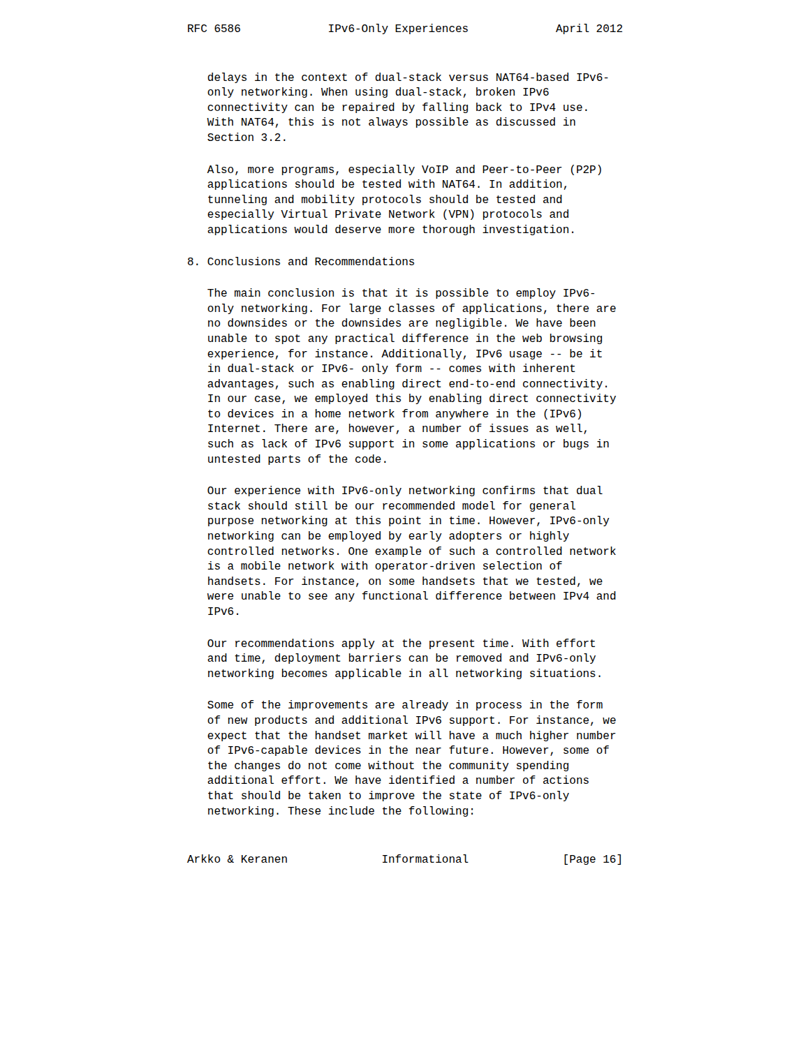RFC 6586 IPv6-Only Experiences April 2012
delays in the context of dual-stack versus NAT64-based IPv6-only networking. When using dual-stack, broken IPv6 connectivity can be repaired by falling back to IPv4 use. With NAT64, this is not always possible as discussed in Section 3.2.
Also, more programs, especially VoIP and Peer-to-Peer (P2P) applications should be tested with NAT64. In addition, tunneling and mobility protocols should be tested and especially Virtual Private Network (VPN) protocols and applications would deserve more thorough investigation.
8. Conclusions and Recommendations
The main conclusion is that it is possible to employ IPv6-only networking. For large classes of applications, there are no downsides or the downsides are negligible. We have been unable to spot any practical difference in the web browsing experience, for instance. Additionally, IPv6 usage -- be it in dual-stack or IPv6- only form -- comes with inherent advantages, such as enabling direct end-to-end connectivity. In our case, we employed this by enabling direct connectivity to devices in a home network from anywhere in the (IPv6) Internet. There are, however, a number of issues as well, such as lack of IPv6 support in some applications or bugs in untested parts of the code.
Our experience with IPv6-only networking confirms that dual stack should still be our recommended model for general purpose networking at this point in time. However, IPv6-only networking can be employed by early adopters or highly controlled networks. One example of such a controlled network is a mobile network with operator-driven selection of handsets. For instance, on some handsets that we tested, we were unable to see any functional difference between IPv4 and IPv6.
Our recommendations apply at the present time. With effort and time, deployment barriers can be removed and IPv6-only networking becomes applicable in all networking situations.
Some of the improvements are already in process in the form of new products and additional IPv6 support. For instance, we expect that the handset market will have a much higher number of IPv6-capable devices in the near future. However, some of the changes do not come without the community spending additional effort. We have identified a number of actions that should be taken to improve the state of IPv6-only networking. These include the following:
Arkko & Keranen Informational [Page 16]